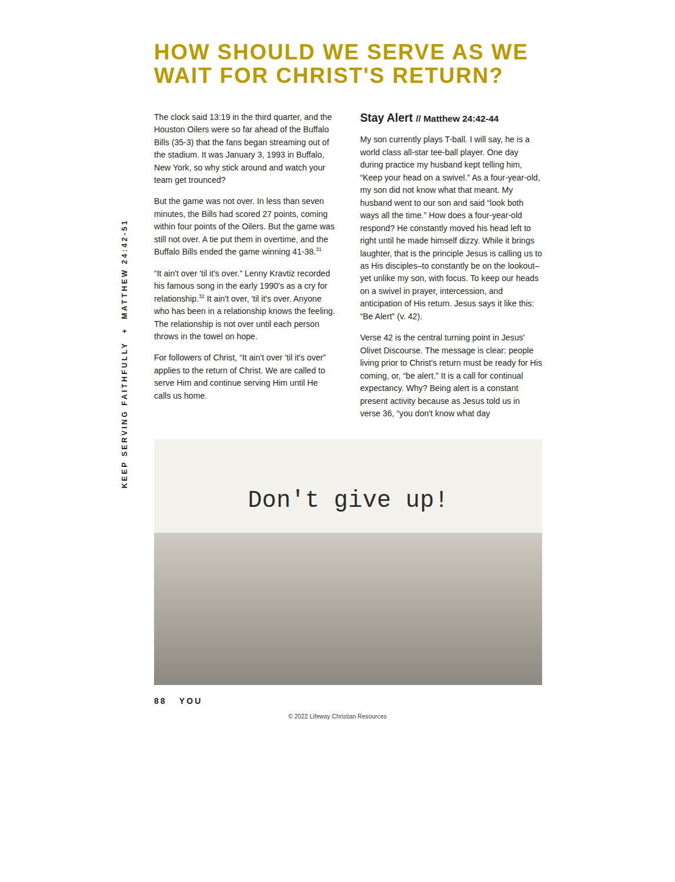Keep Serving Faithfully + Matthew 24:42-51
How Should We Serve as We Wait for Christ's Return?
The clock said 13:19 in the third quarter, and the Houston Oilers were so far ahead of the Buffalo Bills (35-3) that the fans began streaming out of the stadium. It was January 3, 1993 in Buffalo, New York, so why stick around and watch your team get trounced?
But the game was not over. In less than seven minutes, the Bills had scored 27 points, coming within four points of the Oilers. But the game was still not over. A tie put them in overtime, and the Buffalo Bills ended the game winning 41-38.31
“It ain't over 'til it's over.” Lenny Kravtiz recorded his famous song in the early 1990's as a cry for relationship.32 It ain't over, 'til it's over. Anyone who has been in a relationship knows the feeling. The relationship is not over until each person throws in the towel on hope.
For followers of Christ, “It ain't over 'til it's over” applies to the return of Christ. We are called to serve Him and continue serving Him until He calls us home.
Stay Alert // Matthew 24:42-44
My son currently plays T-ball. I will say, he is a world class all-star tee-ball player. One day during practice my husband kept telling him, “Keep your head on a swivel.” As a four-year-old, my son did not know what that meant. My husband went to our son and said “look both ways all the time.” How does a four-year-old respond? He constantly moved his head left to right until he made himself dizzy. While it brings laughter, that is the principle Jesus is calling us to as His disciples–to constantly be on the lookout–yet unlike my son, with focus. To keep our heads on a swivel in prayer, intercession, and anticipation of His return. Jesus says it like this: “Be Alert” (v. 42).
Verse 42 is the central turning point in Jesus' Olivet Discourse. The message is clear: people living prior to Christ's return must be ready for His coming, or, “be alert.” It is a call for continual expectancy. Why? Being alert is a constant present activity because as Jesus told us in verse 36, “you don't know what day
Don't give up!
88 YOU
© 2022 Lifeway Christian Resources